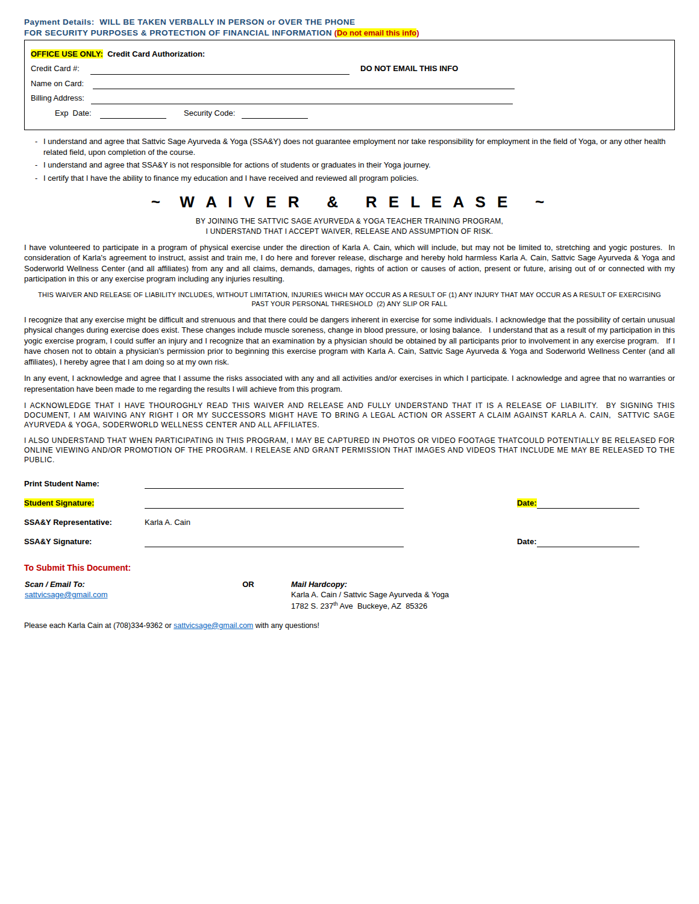Payment Details: WILL BE TAKEN VERBALLY IN PERSON or OVER THE PHONE
FOR SECURITY PURPOSES & PROTECTION OF FINANCIAL INFORMATION (Do not email this info)
OFFICE USE ONLY: Credit Card Authorization:
Credit Card #: DO NOT EMAIL THIS INFO
Name on Card:
Billing Address:
Exp Date: Security Code:
I understand and agree that Sattvic Sage Ayurveda & Yoga (SSA&Y) does not guarantee employment nor take responsibility for employment in the field of Yoga, or any other health related field, upon completion of the course.
I understand and agree that SSA&Y is not responsible for actions of students or graduates in their Yoga journey.
I certify that I have the ability to finance my education and I have received and reviewed all program policies.
~ W A I V E R & R E L E A S E ~
BY JOINING THE SATTVIC SAGE AYURVEDA & YOGA TEACHER TRAINING PROGRAM,
I UNDERSTAND THAT I ACCEPT WAIVER, RELEASE AND ASSUMPTION OF RISK.
I have volunteered to participate in a program of physical exercise under the direction of Karla A. Cain, which will include, but may not be limited to, stretching and yogic postures. In consideration of Karla's agreement to instruct, assist and train me, I do here and forever release, discharge and hereby hold harmless Karla A. Cain, Sattvic Sage Ayurveda & Yoga and Soderworld Wellness Center (and all affiliates) from any and all claims, demands, damages, rights of action or causes of action, present or future, arising out of or connected with my participation in this or any exercise program including any injuries resulting.
THIS WAIVER AND RELEASE OF LIABILITY INCLUDES, WITHOUT LIMITATION, INJURIES WHICH MAY OCCUR AS A RESULT OF (1) ANY INJURY THAT MAY OCCUR AS A RESULT OF EXERCISING PAST YOUR PERSONAL THRESHOLD (2) ANY SLIP OR FALL
I recognize that any exercise might be difficult and strenuous and that there could be dangers inherent in exercise for some individuals. I acknowledge that the possibility of certain unusual physical changes during exercise does exist. These changes include muscle soreness, change in blood pressure, or losing balance. I understand that as a result of my participation in this yogic exercise program, I could suffer an injury and I recognize that an examination by a physician should be obtained by all participants prior to involvement in any exercise program. If I have chosen not to obtain a physician’s permission prior to beginning this exercise program with Karla A. Cain, Sattvic Sage Ayurveda & Yoga and Soderworld Wellness Center (and all affiliates), I hereby agree that I am doing so at my own risk.
In any event, I acknowledge and agree that I assume the risks associated with any and all activities and/or exercises in which I participate. I acknowledge and agree that no warranties or representation have been made to me regarding the results I will achieve from this program.
I ACKNOWLEDGE THAT I HAVE THOUROGHLY READ THIS WAIVER AND RELEASE AND FULLY UNDERSTAND THAT IT IS A RELEASE OF LIABILITY. BY SIGNING THIS DOCUMENT, I AM WAIVING ANY RIGHT I OR MY SUCCESSORS MIGHT HAVE TO BRING A LEGAL ACTION OR ASSERT A CLAIM AGAINST KARLA A. CAIN, SATTVIC SAGE AYURVEDA & YOGA, SODERWORLD WELLNESS CENTER AND ALL AFFILIATES.
I ALSO UNDERSTAND THAT WHEN PARTICIPATING IN THIS PROGRAM, I MAY BE CAPTURED IN PHOTOS OR VIDEO FOOTAGE THATCOULD POTENTIALLY BE RELEASED FOR ONLINE VIEWING AND/OR PROMOTION OF THE PROGRAM. I RELEASE AND GRANT PERMISSION THAT IMAGES AND VIDEOS THAT INCLUDE ME MAY BE RELEASED TO THE PUBLIC.
| Print Student Name: | | | |
| Student Signature: | | Date: | |
| SSA&Y Representative: | Karla A. Cain | | |
| SSA&Y Signature: | | Date: | |
To Submit This Document:
| Scan / Email To: sattvicsage@gmail.com | OR | Mail Hardcopy: Karla A. Cain / Sattvic Sage Ayurveda & Yoga 1782 S. 237 th Ave Buckeye, AZ 85326 |
Please each Karla Cain at (708)334-9362 or sattvicsage@gmail.com with any questions!